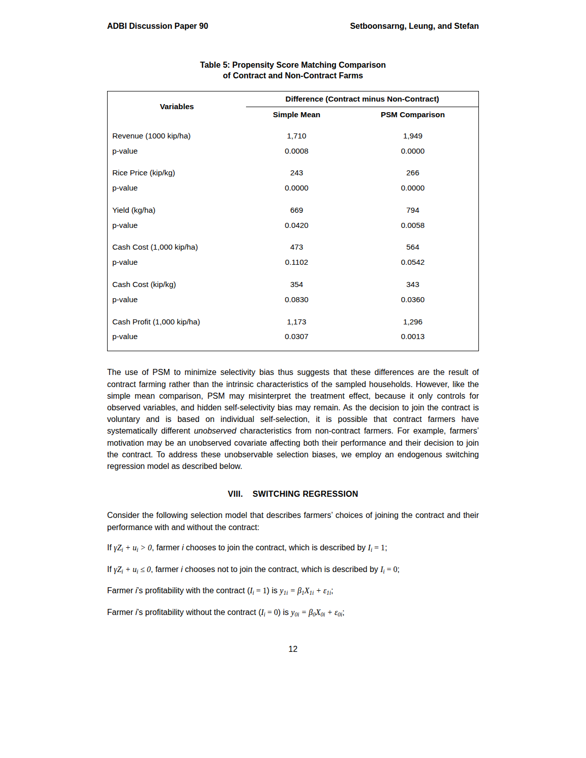ADBI Discussion Paper 90 Setboonsarng, Leung, and Stefan
Table 5: Propensity Score Matching Comparison
of Contract and Non-Contract Farms
| Variables | Difference (Contract minus Non-Contract) |
| --- | --- |
| Simple Mean | PSM Comparison |
| Revenue (1000 kip/ha) | 1,710 | 1,949 |
| p-value | 0.0008 | 0.0000 |
| Rice Price (kip/kg) | 243 | 266 |
| p-value | 0.0000 | 0.0000 |
| Yield (kg/ha) | 669 | 794 |
| p-value | 0.0420 | 0.0058 |
| Cash Cost (1,000 kip/ha) | 473 | 564 |
| p-value | 0.1102 | 0.0542 |
| Cash Cost (kip/kg) | 354 | 343 |
| p-value | 0.0830 | 0.0360 |
| Cash Profit (1,000 kip/ha) | 1,173 | 1,296 |
| p-value | 0.0307 | 0.0013 |
The use of PSM to minimize selectivity bias thus suggests that these differences are the result of contract farming rather than the intrinsic characteristics of the sampled households. However, like the simple mean comparison, PSM may misinterpret the treatment effect, because it only controls for observed variables, and hidden self-selectivity bias may remain. As the decision to join the contract is voluntary and is based on individual self-selection, it is possible that contract farmers have systematically different unobserved characteristics from non-contract farmers. For example, farmers’ motivation may be an unobserved covariate affecting both their performance and their decision to join the contract. To address these unobservable selection biases, we employ an endogenous switching regression model as described below.
VIII. SWITCHING REGRESSION
Consider the following selection model that describes farmers’ choices of joining the contract and their performance with and without the contract:
If γZi + ui > 0, farmer i chooses to join the contract, which is described by Ii = 1;
If γZi + ui ≤ 0, farmer i chooses not to join the contract, which is described by Ii = 0;
Farmer i’s profitability with the contract (Ii = 1) is y1i = β1X1i + ε1i;
Farmer i’s profitability without the contract (Ii = 0) is y0i = β0X0i + ε0i;
12